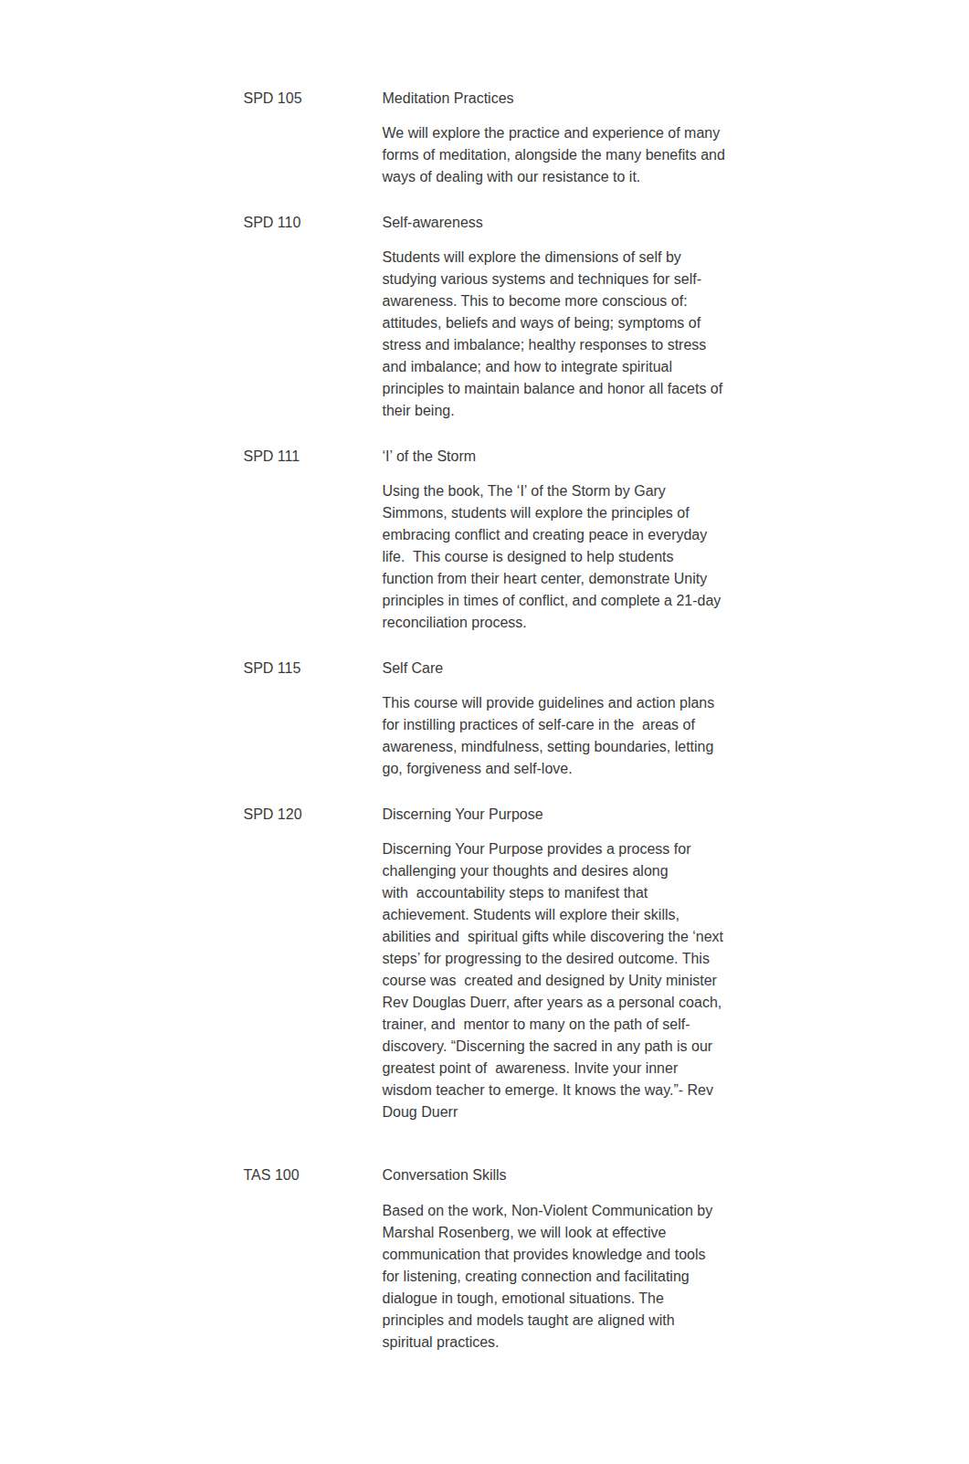SPD 105 Meditation Practices
We will explore the practice and experience of many forms of meditation, alongside the many benefits and ways of dealing with our resistance to it.
SPD 110 Self-awareness
Students will explore the dimensions of self by studying various systems and techniques for self- awareness. This to become more conscious of: attitudes, beliefs and ways of being; symptoms of stress and imbalance; healthy responses to stress and imbalance; and how to integrate spiritual principles to maintain balance and honor all facets of their being.
SPD 111 ‘I’ of the Storm
Using the book, The ‘I’ of the Storm by Gary Simmons, students will explore the principles of embracing conflict and creating peace in everyday life. This course is designed to help students function from their heart center, demonstrate Unity principles in times of conflict, and complete a 21-day reconciliation process.
SPD 115 Self Care
This course will provide guidelines and action plans for instilling practices of self-care in the areas of awareness, mindfulness, setting boundaries, letting go, forgiveness and self-love.
SPD 120 Discerning Your Purpose
Discerning Your Purpose provides a process for challenging your thoughts and desires along with accountability steps to manifest that achievement. Students will explore their skills, abilities and spiritual gifts while discovering the ‘next steps’ for progressing to the desired outcome. This course was created and designed by Unity minister Rev Douglas Duerr, after years as a personal coach, trainer, and mentor to many on the path of self-discovery. “Discerning the sacred in any path is our greatest point of awareness. Invite your inner wisdom teacher to emerge. It knows the way.”- Rev Doug Duerr
TAS 100 Conversation Skills
Based on the work, Non-Violent Communication by Marshal Rosenberg, we will look at effective communication that provides knowledge and tools for listening, creating connection and facilitating dialogue in tough, emotional situations. The principles and models taught are aligned with spiritual practices.